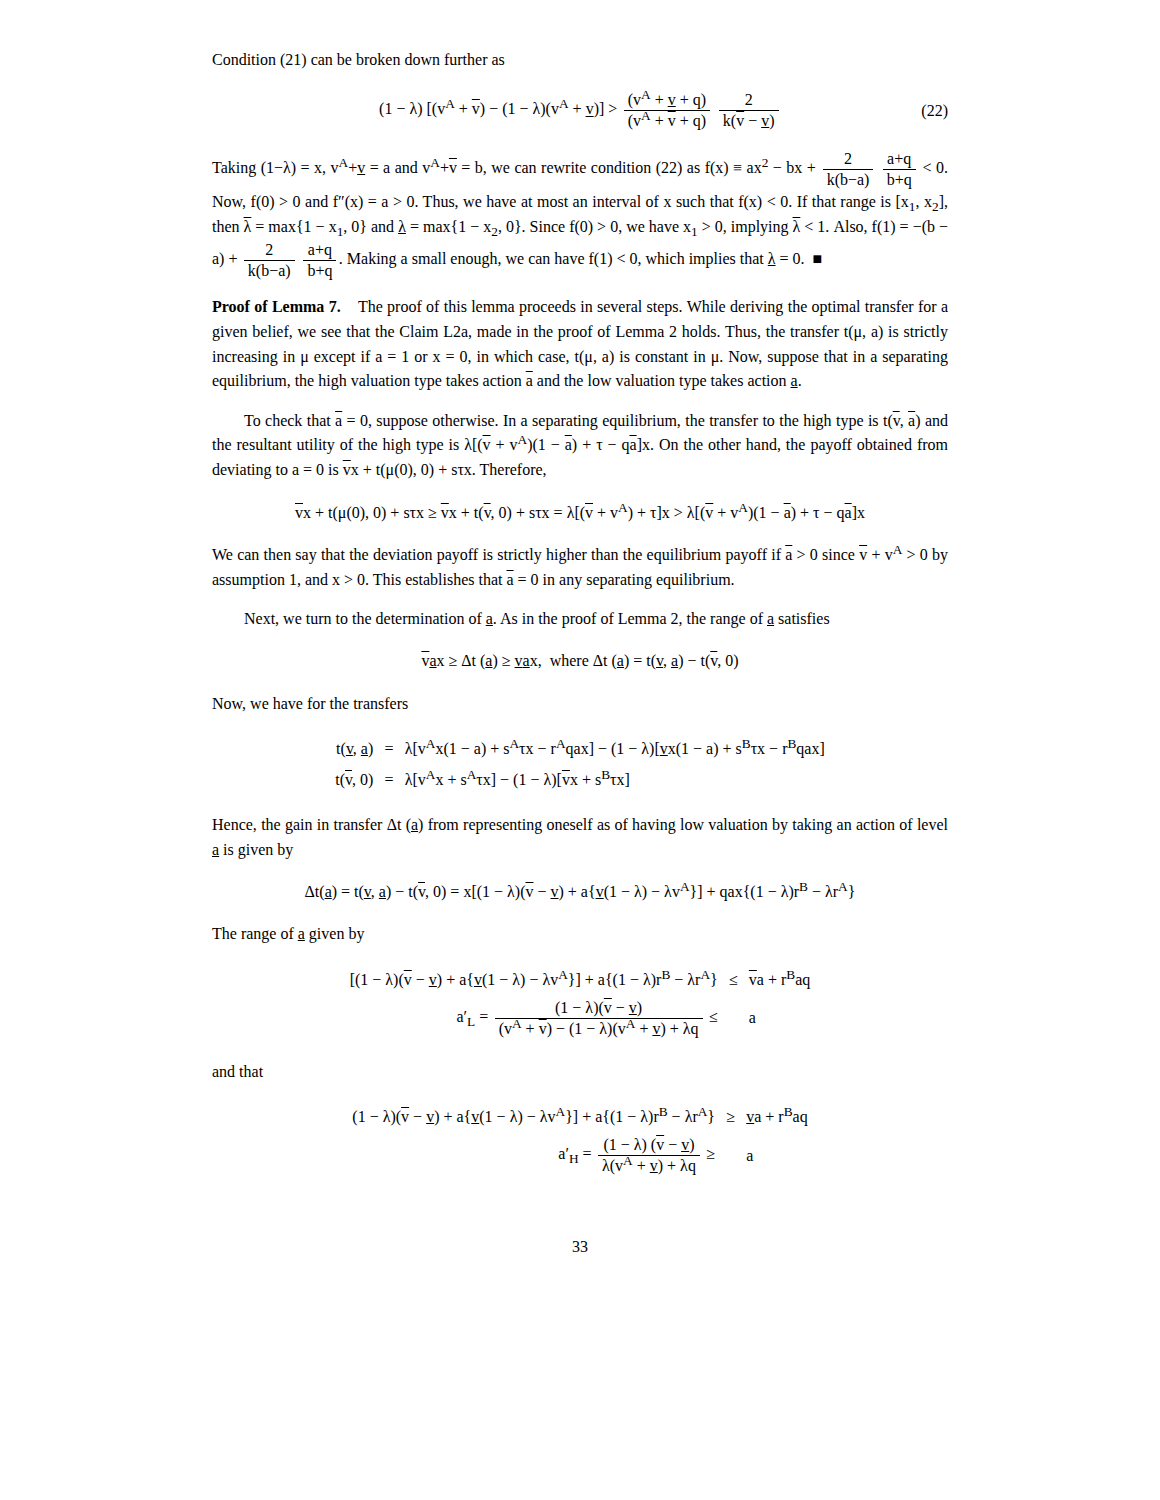Condition (21) can be broken down further as
(1 − λ) [(vA + v) − (1 − λ)(vA + v)] > (vA + v + q)(vA + v + q) 2 k(v − v) (22)
Taking (1−λ) = x, vA+v = a and vA+v = b, we can rewrite condition (22) as f(x) ≡ ax2 − bx + 2 k(b−a) a+q b+q < 0. Now, f(0) > 0 and f″(x) = a > 0. Thus, we have at most an interval of x such that f(x) < 0. If that range is [x1, x2], then λ = max{1 − x1, 0} and λ = max{1 − x2, 0}. Since f(0) > 0, we have x1 > 0, implying λ < 1. Also, f(1) = −(b − a) + 2 k(b−a) a+q b+q. Making a small enough, we can have f(1) < 0, which implies that λ = 0. ■
Proof of Lemma 7. The proof of this lemma proceeds in several steps. While deriving the optimal transfer for a given belief, we see that the Claim L2a, made in the proof of Lemma 2 holds. Thus, the transfer t(μ, a) is strictly increasing in μ except if a = 1 or x = 0, in which case, t(μ, a) is constant in μ. Now, suppose that in a separating equilibrium, the high valuation type takes action a and the low valuation type takes action a.
To check that a = 0, suppose otherwise. In a separating equilibrium, the transfer to the high type is t(v, a) and the resultant utility of the high type is λ[(v + vA)(1 − a) + τ − qa]x. On the other hand, the payoff obtained from deviating to a = 0 is vx + t(μ(0), 0) + sτx. Therefore,
vx + t(μ(0), 0) + sτx ≥ vx + t(v, 0) + sτx = λ[(v + vA) + τ]x > λ[(v + vA)(1 − a) + τ − qa]x
We can then say that the deviation payoff is strictly higher than the equilibrium payoff if a > 0 since v + vA > 0 by assumption 1, and x > 0. This establishes that a = 0 in any separating equilibrium.
Next, we turn to the determination of a. As in the proof of Lemma 2, the range of a satisfies
vax ≥ Δt (a) ≥ vax, where Δt (a) = t(v, a) − t(v, 0)
Now, we have for the transfers
| t( v , a ) | = | λ[v A x(1 − a) + s A τx − r A qax] − (1 − λ)[ v x(1 − a) + s B τx − r B qax] |
| t( v , 0) | = | λ[v A x + s A τx] − (1 − λ)[ v x + s B τx] |
Hence, the gain in transfer Δt (a) from representing oneself as of having low valuation by taking an action of level a is given by
Δt(a) = t(v, a) − t(v, 0) = x[(1 − λ)(v − v) + a{v(1 − λ) − λvA}] + qax{(1 − λ)rB − λrA}
The range of a given by
| [(1 − λ)( v − v ) + a{ v (1 − λ) − λv A }] + a{(1 − λ)r B − λr A } | ≤ | v a + r B aq |
| a′ L = (1 − λ)( v − v ) (v A + v ) − (1 − λ)(v A + v ) + λq ≤ | | a |
and that
| (1 − λ)( v − v ) + a{ v (1 − λ) − λv A }] + a{(1 − λ)r B − λr A } | ≥ | v a + r B aq |
| a′ H = (1 − λ) ( v − v ) λ(v A + v ) + λq ≥ | | a |
33